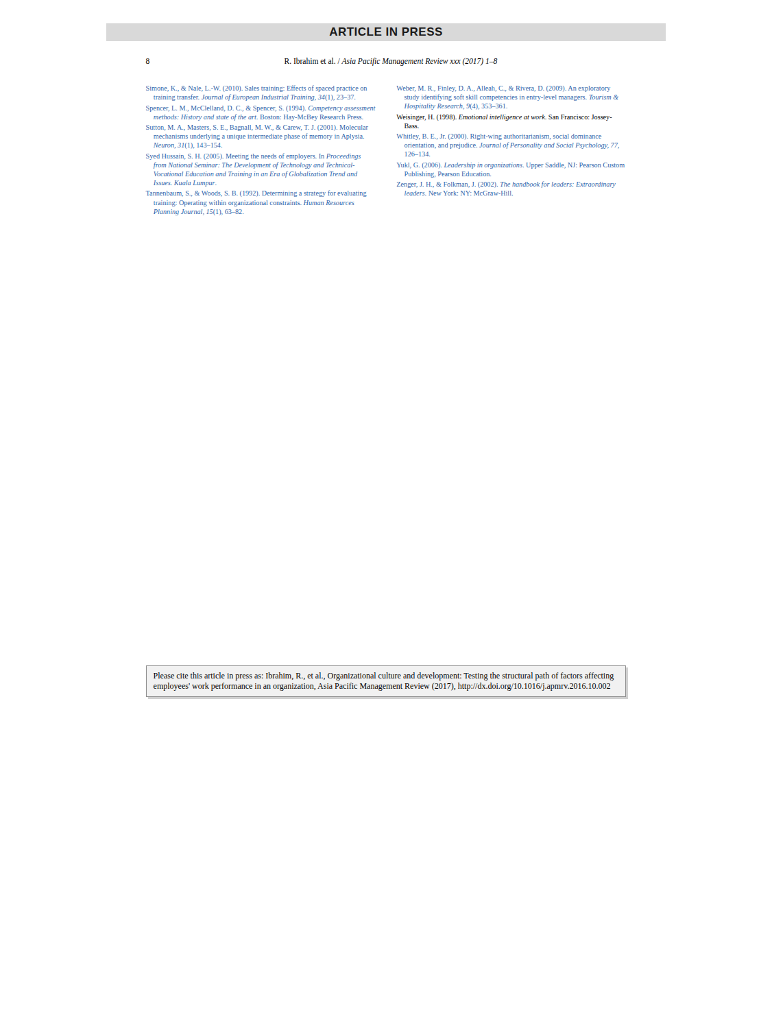ARTICLE IN PRESS
8
R. Ibrahim et al. / Asia Pacific Management Review xxx (2017) 1–8
Simone, K., & Nale, L.-W. (2010). Sales training: Effects of spaced practice on training transfer. Journal of European Industrial Training, 34(1), 23–37.
Spencer, L. M., McClelland, D. C., & Spencer, S. (1994). Competency assessment methods: History and state of the art. Boston: Hay-McBey Research Press.
Sutton, M. A., Masters, S. E., Bagnall, M. W., & Carew, T. J. (2001). Molecular mechanisms underlying a unique intermediate phase of memory in Aplysia. Neuron, 31(1), 143–154.
Syed Hussain, S. H. (2005). Meeting the needs of employers. In Proceedings from National Seminar: The Development of Technology and Technical-Vocational Education and Training in an Era of Globalization Trend and Issues. Kuala Lumpur.
Tannenbaum, S., & Woods, S. B. (1992). Determining a strategy for evaluating training: Operating within organizational constraints. Human Resources Planning Journal, 15(1), 63–82.
Weber, M. R., Finley, D. A., Alleah, C., & Rivera, D. (2009). An exploratory study identifying soft skill competencies in entry-level managers. Tourism & Hospitality Research, 9(4), 353–361.
Weisinger, H. (1998). Emotional intelligence at work. San Francisco: Jossey-Bass.
Whitley, B. E., Jr. (2000). Right-wing authoritarianism, social dominance orientation, and prejudice. Journal of Personality and Social Psychology, 77, 126–134.
Yukl, G. (2006). Leadership in organizations. Upper Saddle, NJ: Pearson Custom Publishing, Pearson Education.
Zenger, J. H., & Folkman, J. (2002). The handbook for leaders: Extraordinary leaders. New York: NY: McGraw-Hill.
Please cite this article in press as: Ibrahim, R., et al., Organizational culture and development: Testing the structural path of factors affecting employees' work performance in an organization, Asia Pacific Management Review (2017), http://dx.doi.org/10.1016/j.apmrv.2016.10.002